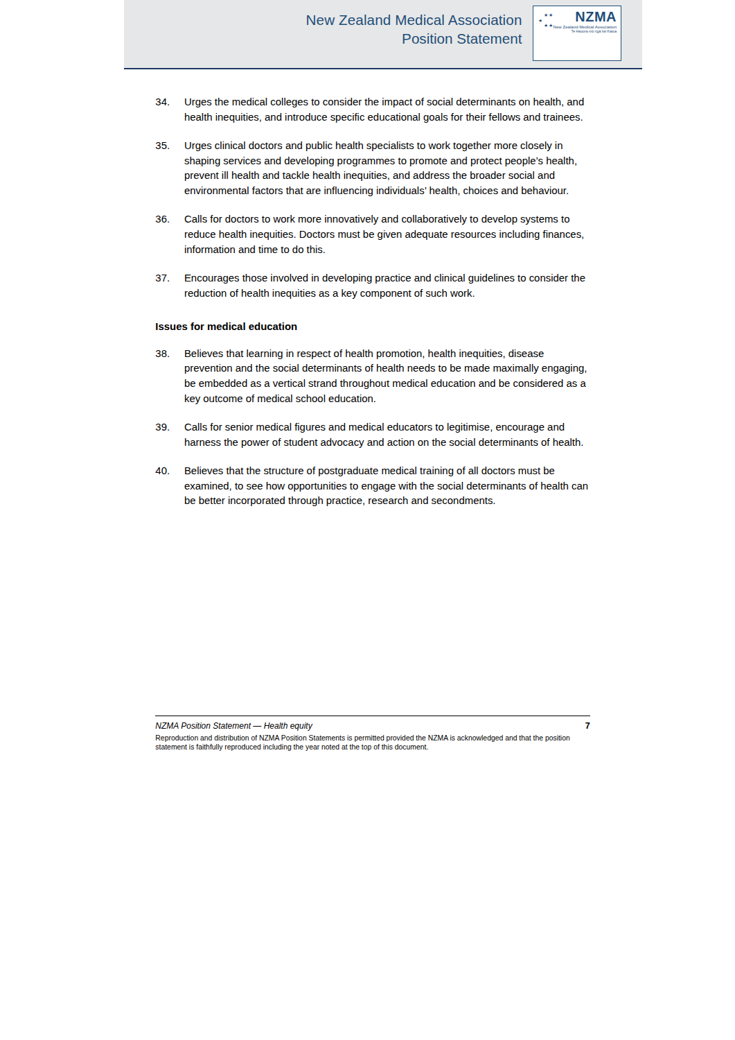New Zealand Medical Association
Position Statement
★★ ★ ★★
NZMA
New Zealand Medical Association
Te Hauora mō ngā Iwi Katoa
34. Urges the medical colleges to consider the impact of social determinants on health, and health inequities, and introduce specific educational goals for their fellows and trainees.
35. Urges clinical doctors and public health specialists to work together more closely in shaping services and developing programmes to promote and protect people’s health, prevent ill health and tackle health inequities, and address the broader social and environmental factors that are influencing individuals’ health, choices and behaviour.
36. Calls for doctors to work more innovatively and collaboratively to develop systems to reduce health inequities. Doctors must be given adequate resources including finances, information and time to do this.
37. Encourages those involved in developing practice and clinical guidelines to consider the reduction of health inequities as a key component of such work.
Issues for medical education
38. Believes that learning in respect of health promotion, health inequities, disease prevention and the social determinants of health needs to be made maximally engaging, be embedded as a vertical strand throughout medical education and be considered as a key outcome of medical school education.
39. Calls for senior medical figures and medical educators to legitimise, encourage and harness the power of student advocacy and action on the social determinants of health.
40. Believes that the structure of postgraduate medical training of all doctors must be examined, to see how opportunities to engage with the social determinants of health can be better incorporated through practice, research and secondments.
NZMA Position Statement — Health equity
7
Reproduction and distribution of NZMA Position Statements is permitted provided the NZMA is acknowledged and that the position statement is faithfully reproduced including the year noted at the top of this document.